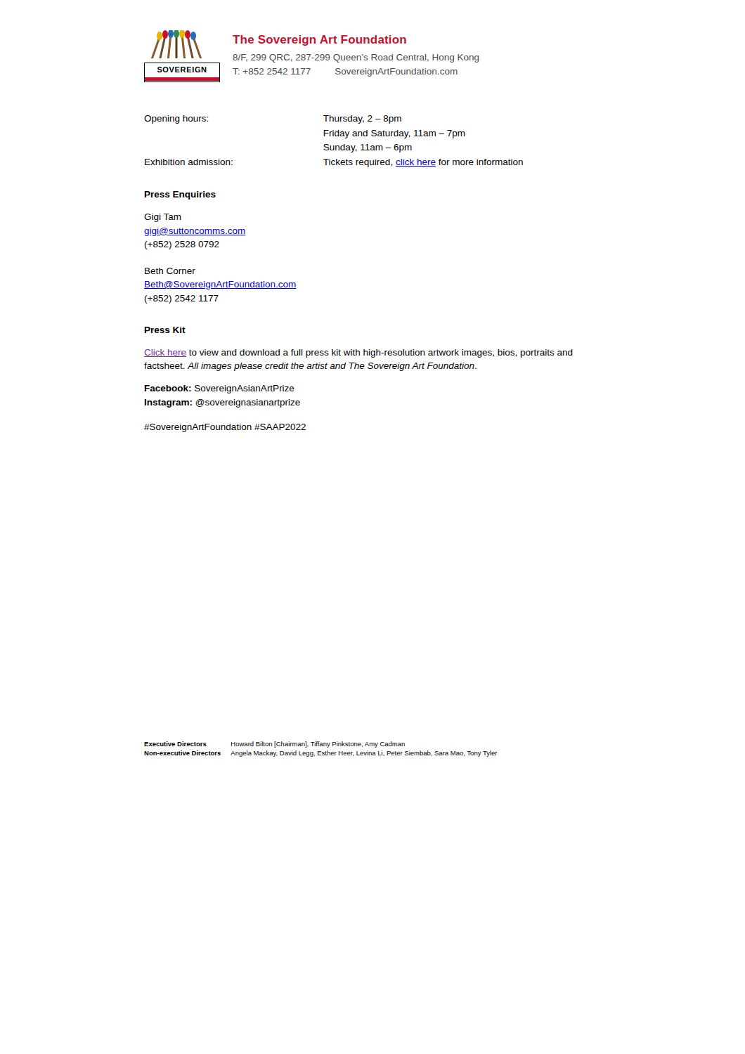SOVEREIGN
The Sovereign Art Foundation
8/F, 299 QRC, 287-299 Queen’s Road Central, Hong Kong
T: +852 2542 1177 SovereignArtFoundation.com
| Opening hours: | Thursday, 2 – 8pm |
| | Friday and Saturday, 11am – 7pm |
| | Sunday, 11am – 6pm |
| Exhibition admission: | Tickets required, click here for more information |
Press Enquiries
Gigi Tam
gigi@suttoncomms.com
(+852) 2528 0792
Beth Corner
Beth@SovereignArtFoundation.com
(+852) 2542 1177
Press Kit
Click here to view and download a full press kit with high-resolution artwork images, bios, portraits and factsheet. All images please credit the artist and The Sovereign Art Foundation.
Facebook: SovereignAsianArtPrize
Instagram: @sovereignasianartprize
#SovereignArtFoundation #SAAP2022
| Executive Directors | Howard Bilton [Chairman], Tiffany Pinkstone, Amy Cadman |
| Non-executive Directors | Angela Mackay, David Legg, Esther Heer, Levina Li, Peter Siembab, Sara Mao, Tony Tyler |